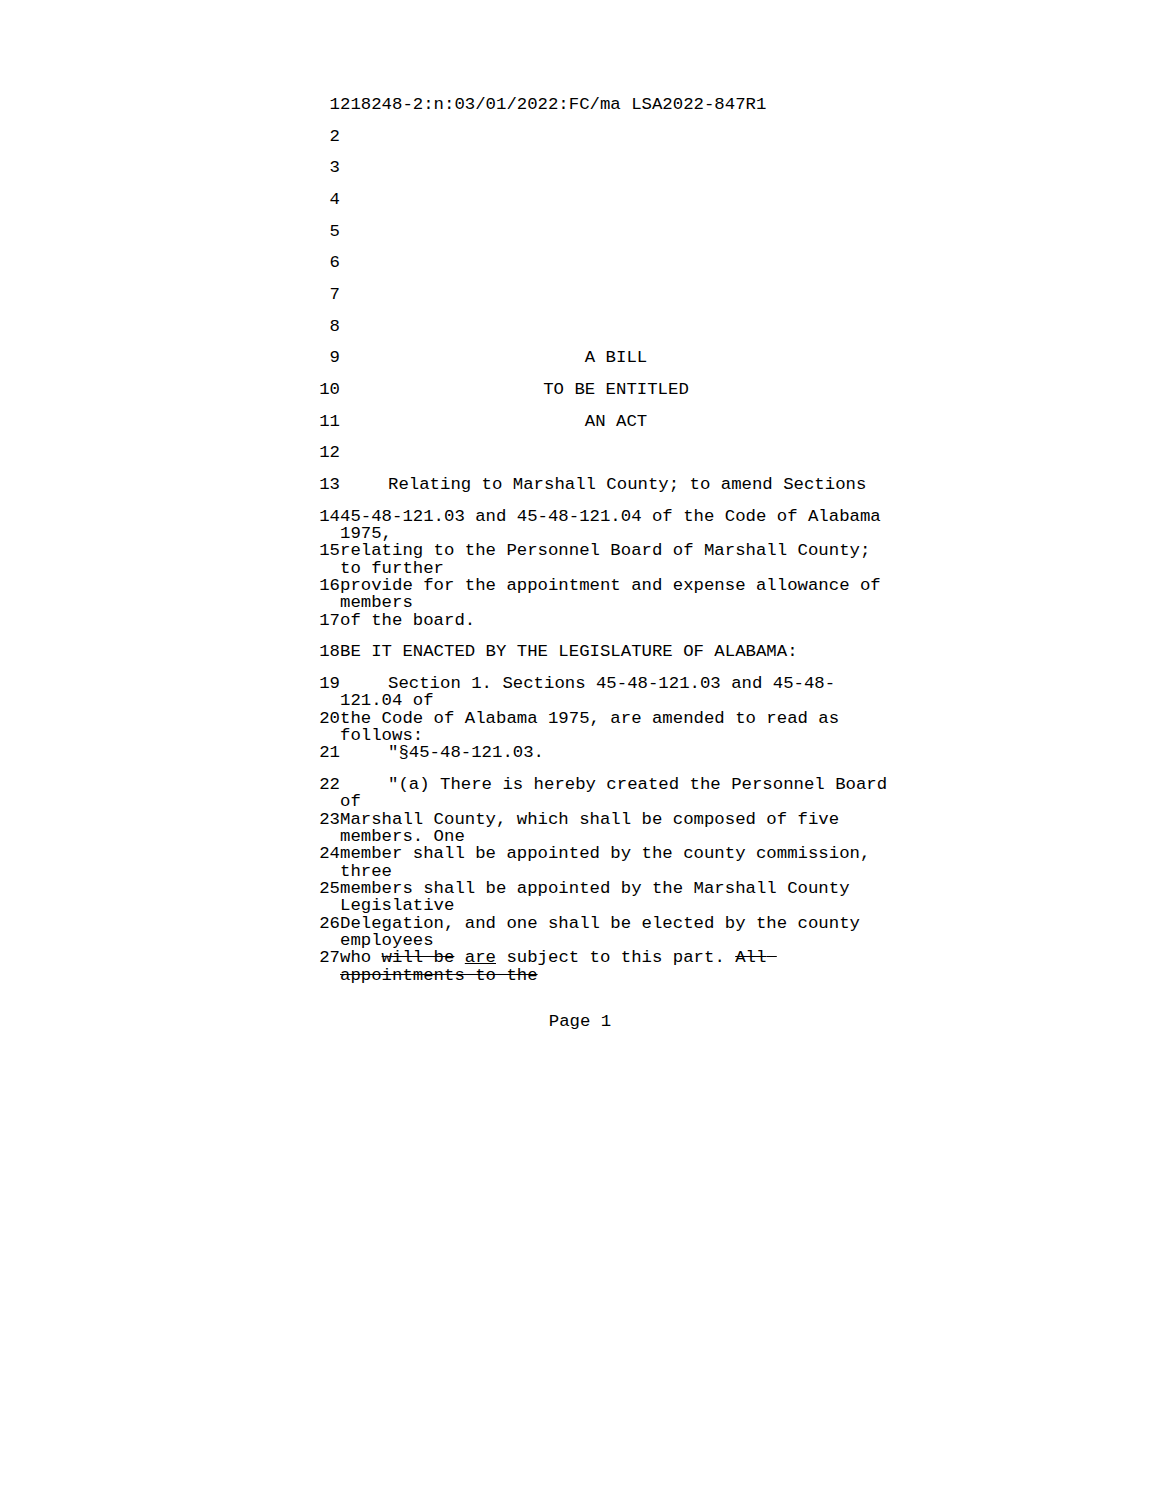| 1 | 218248-2:n:03/01/2022:FC/ma LSA2022-847R1 |
| 2 | |
| 3 | |
| 4 | |
| 5 | |
| 6 | |
| 7 | |
| 8 | |
| 9 | A BILL |
| 10 | TO BE ENTITLED |
| 11 | AN ACT |
| 12 | |
| 13 | Relating to Marshall County; to amend Sections |
| 14 | 45-48-121.03 and 45-48-121.04 of the Code of Alabama 1975, |
| 15 | relating to the Personnel Board of Marshall County; to further |
| 16 | provide for the appointment and expense allowance of members |
| 17 | of the board. |
| 18 | BE IT ENACTED BY THE LEGISLATURE OF ALABAMA: |
| 19 | Section 1. Sections 45-48-121.03 and 45-48-121.04 of |
| 20 | the Code of Alabama 1975, are amended to read as follows: |
| 21 | "§45-48-121.03. |
| 22 | "(a) There is hereby created the Personnel Board of |
| 23 | Marshall County, which shall be composed of five members. One |
| 24 | member shall be appointed by the county commission, three |
| 25 | members shall be appointed by the Marshall County Legislative |
| 26 | Delegation, and one shall be elected by the county employees |
| 27 | who will be are subject to this part. All appointments to the |
Page 1